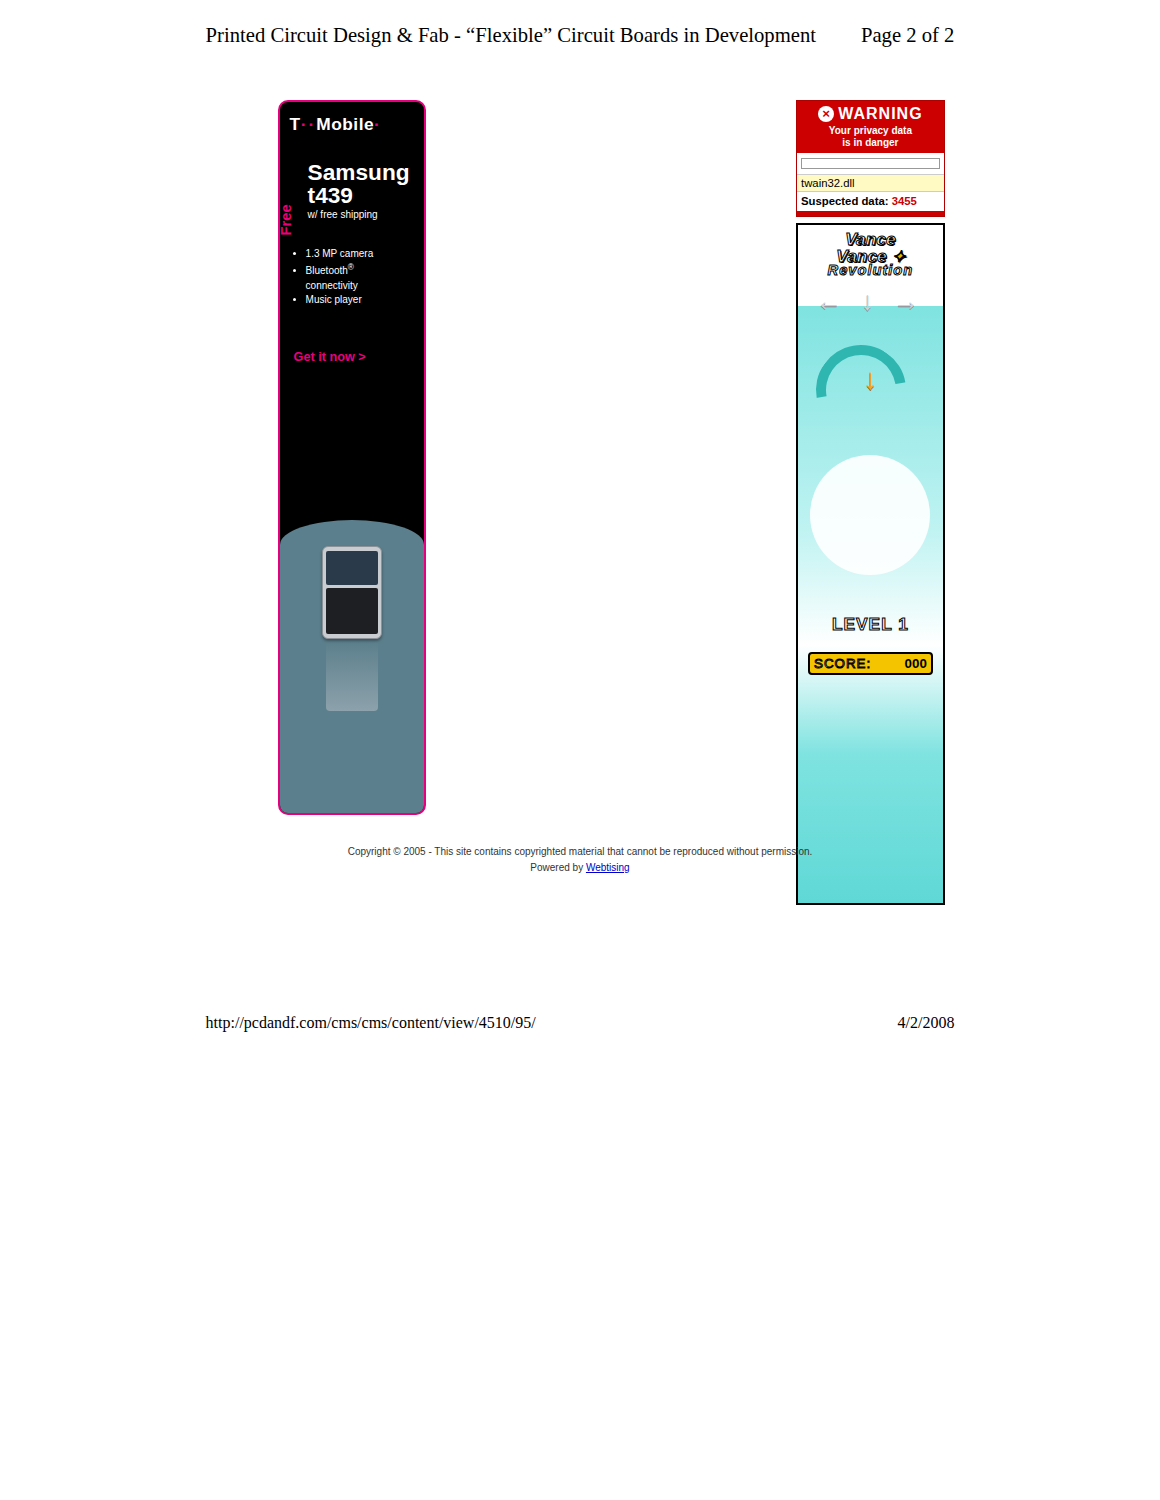Printed Circuit Design & Fab - “Flexible” Circuit Boards in Development
Page 2 of 2
T··Mobile·
Free Samsung
t439 w/ free shipping
1.3 MP camera
Bluetooth®
connectivity
Music player
Get it now >
×WARNING Your privacy data
is in danger
twain32.dll
Suspected data: 3455
Vance Vance ✦ Revolution
← ↓ →
↓
LEVEL 1
SCORE: 000
Copyright © 2005 - This site contains copyrighted material that cannot be reproduced without permission.
Powered by Webtising
http://pcdandf.com/cms/cms/content/view/4510/95/
4/2/2008